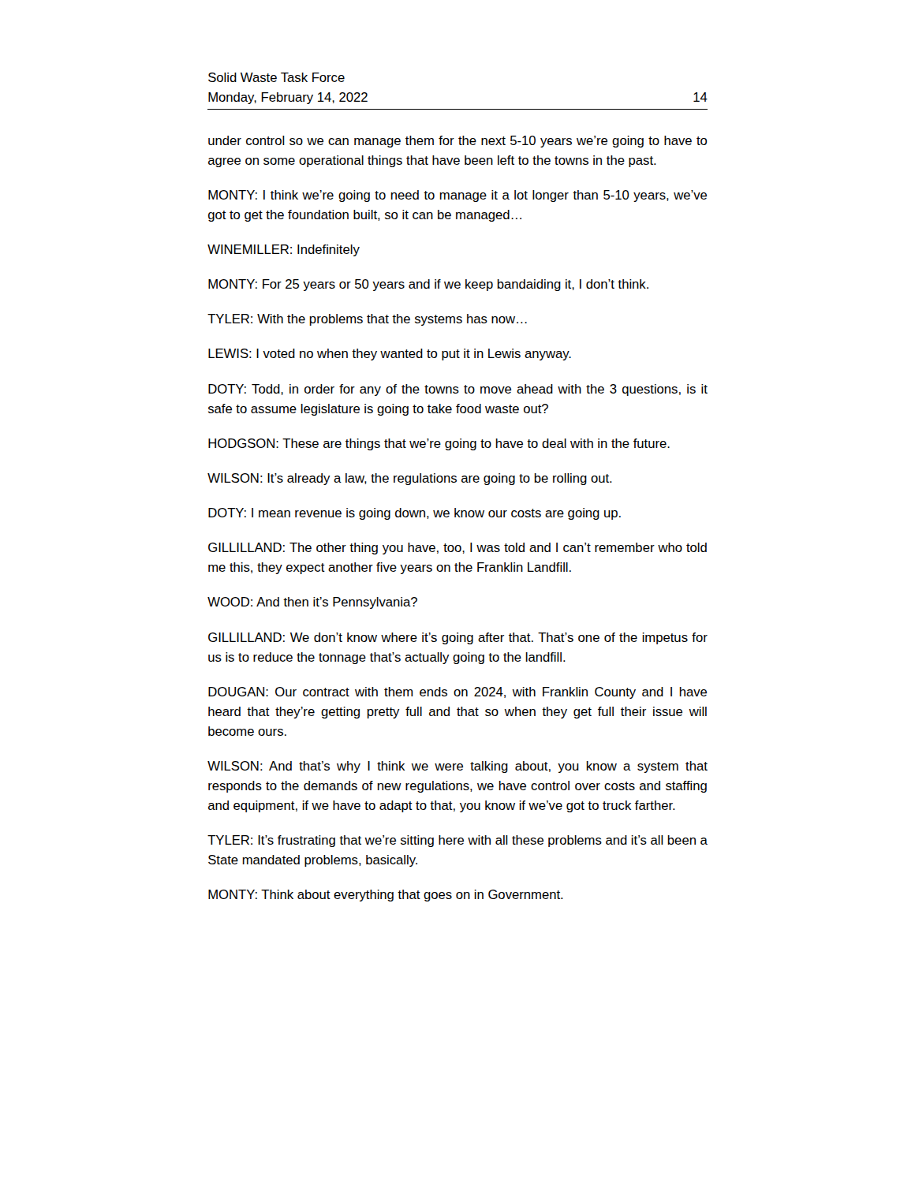Solid Waste Task Force
Monday, February 14, 2022 14
under control so we can manage them for the next 5-10 years we’re going to have to agree on some operational things that have been left to the towns in the past.
MONTY: I think we’re going to need to manage it a lot longer than 5-10 years, we’ve got to get the foundation built, so it can be managed…
WINEMILLER: Indefinitely
MONTY: For 25 years or 50 years and if we keep bandaiding it, I don’t think.
TYLER: With the problems that the systems has now…
LEWIS: I voted no when they wanted to put it in Lewis anyway.
DOTY: Todd, in order for any of the towns to move ahead with the 3 questions, is it safe to assume legislature is going to take food waste out?
HODGSON: These are things that we’re going to have to deal with in the future.
WILSON: It’s already a law, the regulations are going to be rolling out.
DOTY: I mean revenue is going down, we know our costs are going up.
GILLILLAND: The other thing you have, too, I was told and I can’t remember who told me this, they expect another five years on the Franklin Landfill.
WOOD: And then it’s Pennsylvania?
GILLILLAND: We don’t know where it’s going after that. That’s one of the impetus for us is to reduce the tonnage that’s actually going to the landfill.
DOUGAN: Our contract with them ends on 2024, with Franklin County and I have heard that they’re getting pretty full and that so when they get full their issue will become ours.
WILSON: And that’s why I think we were talking about, you know a system that responds to the demands of new regulations, we have control over costs and staffing and equipment, if we have to adapt to that, you know if we’ve got to truck farther.
TYLER: It’s frustrating that we’re sitting here with all these problems and it’s all been a State mandated problems, basically.
MONTY: Think about everything that goes on in Government.